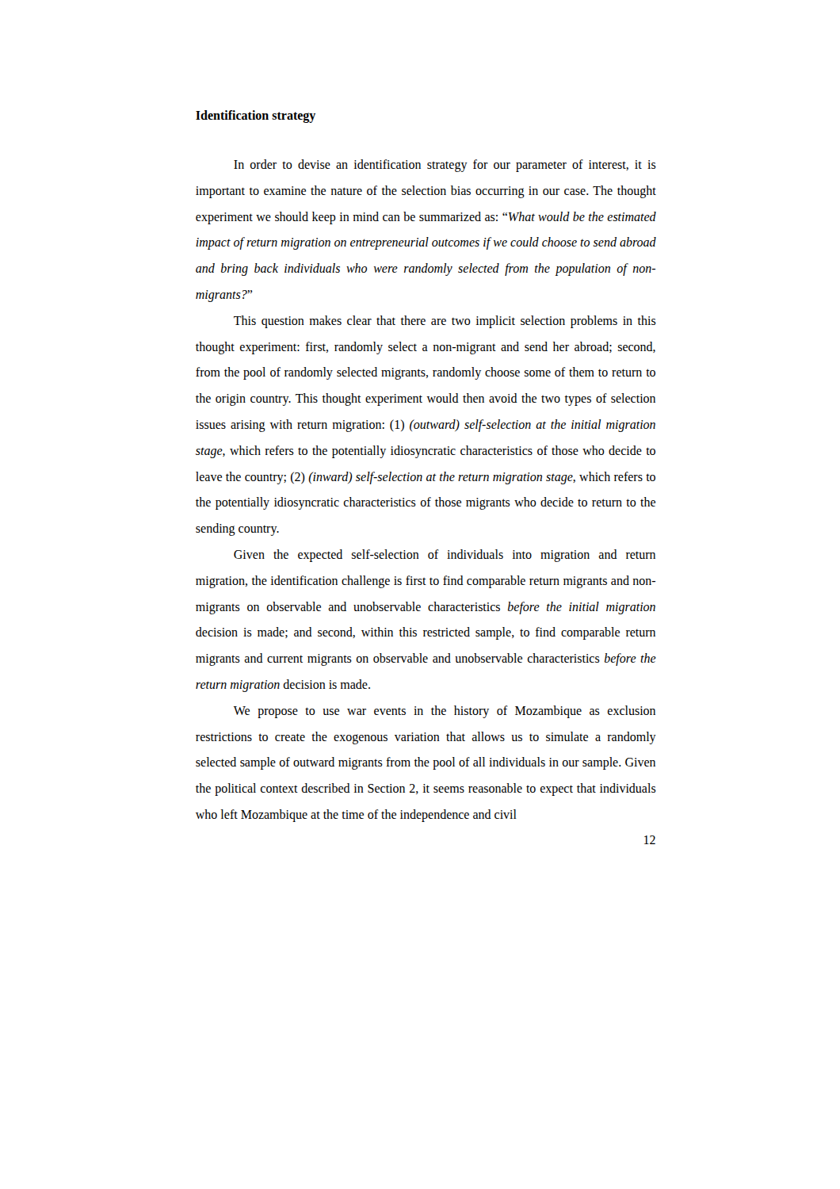Identification strategy
In order to devise an identification strategy for our parameter of interest, it is important to examine the nature of the selection bias occurring in our case. The thought experiment we should keep in mind can be summarized as: “What would be the estimated impact of return migration on entrepreneurial outcomes if we could choose to send abroad and bring back individuals who were randomly selected from the population of non-migrants?”
This question makes clear that there are two implicit selection problems in this thought experiment: first, randomly select a non-migrant and send her abroad; second, from the pool of randomly selected migrants, randomly choose some of them to return to the origin country. This thought experiment would then avoid the two types of selection issues arising with return migration: (1) (outward) self-selection at the initial migration stage, which refers to the potentially idiosyncratic characteristics of those who decide to leave the country; (2) (inward) self-selection at the return migration stage, which refers to the potentially idiosyncratic characteristics of those migrants who decide to return to the sending country.
Given the expected self-selection of individuals into migration and return migration, the identification challenge is first to find comparable return migrants and non-migrants on observable and unobservable characteristics before the initial migration decision is made; and second, within this restricted sample, to find comparable return migrants and current migrants on observable and unobservable characteristics before the return migration decision is made.
We propose to use war events in the history of Mozambique as exclusion restrictions to create the exogenous variation that allows us to simulate a randomly selected sample of outward migrants from the pool of all individuals in our sample. Given the political context described in Section 2, it seems reasonable to expect that individuals who left Mozambique at the time of the independence and civil
12